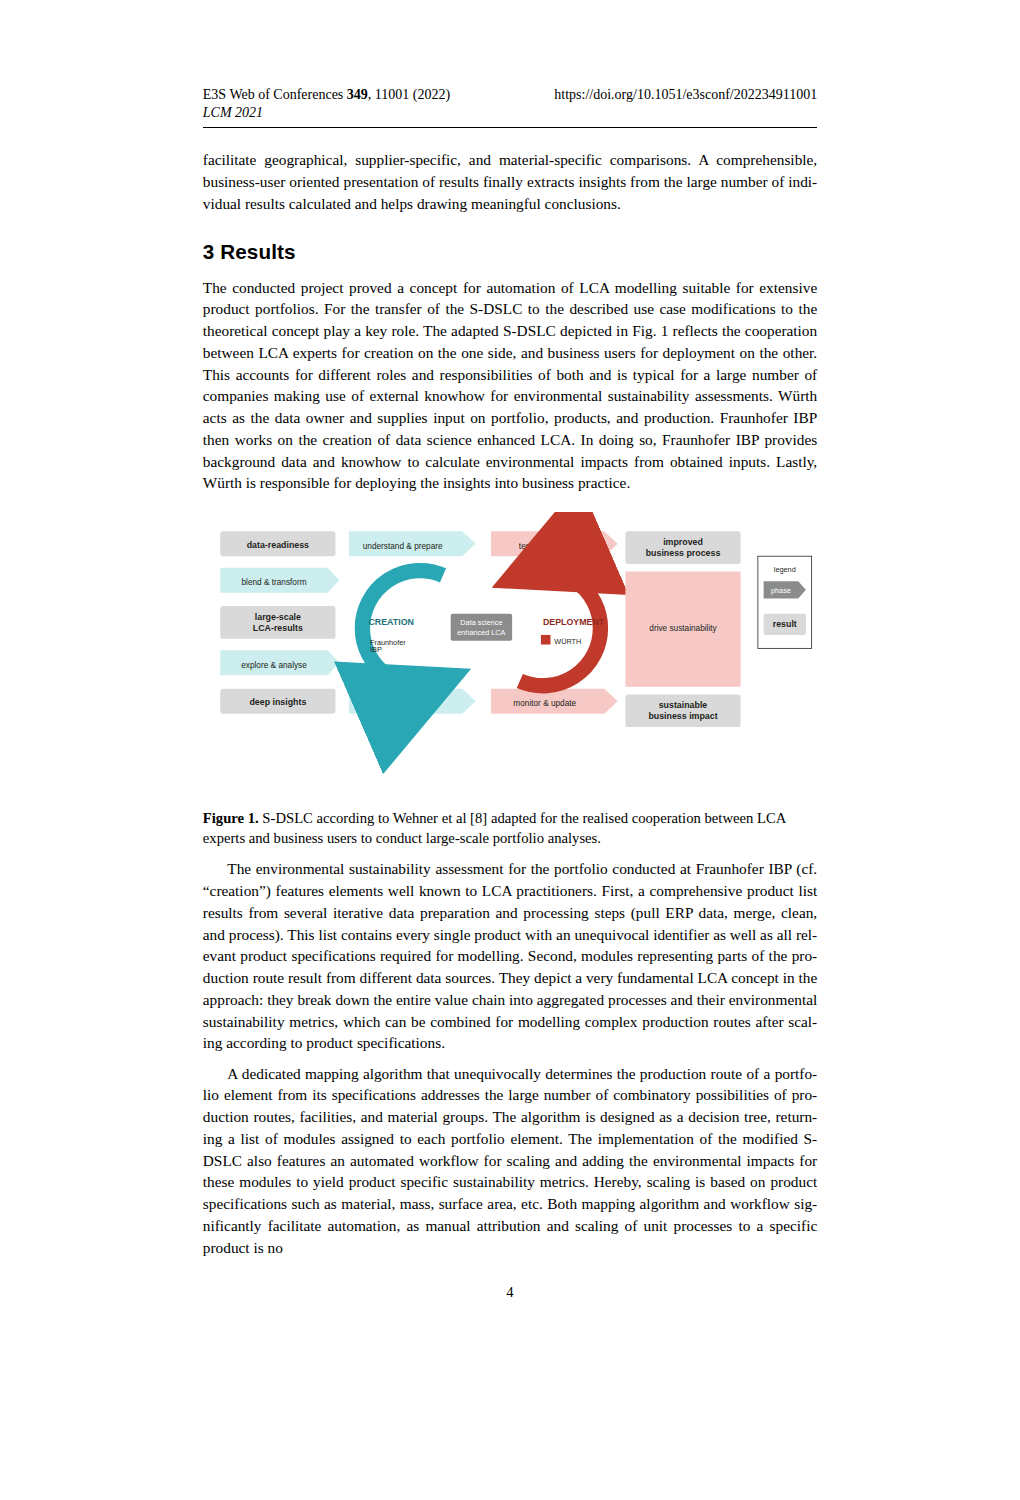E3S Web of Conferences 349, 11001 (2022)
LCM 2021
https://doi.org/10.1051/e3sconf/202234911001
facilitate geographical, supplier-specific, and material-specific comparisons. A comprehensible, business-user oriented presentation of results finally extracts insights from the large number of individual results calculated and helps drawing meaningful conclusions.
3 Results
The conducted project proved a concept for automation of LCA modelling suitable for extensive product portfolios. For the transfer of the S-DSLC to the described use case modifications to the theoretical concept play a key role. The adapted S-DSLC depicted in Fig. 1 reflects the cooperation between LCA experts for creation on the one side, and business users for deployment on the other. This accounts for different roles and responsibilities of both and is typical for a large number of companies making use of external knowhow for environmental sustainability assessments. Würth acts as the data owner and supplies input on portfolio, products, and production. Fraunhofer IBP then works on the creation of data science enhanced LCA. In doing so, Fraunhofer IBP provides background data and knowhow to calculate environmental impacts from obtained inputs. Lastly, Würth is responsible for deploying the insights into business practice.
data-readiness blend & transform large-scale LCA-results explore & analyse deep insights understand & prepare test & validate customise & capture monitor & update CREATION Fraunhofer IBP DEPLOYMENT WÜRTH Data science enhanced LCA improved business process drive sustainability sustainable business impact legend phase result
Figure 1. S-DSLC according to Wehner et al [8] adapted for the realised cooperation between LCA experts and business users to conduct large-scale portfolio analyses.
The environmental sustainability assessment for the portfolio conducted at Fraunhofer IBP (cf. “creation”) features elements well known to LCA practitioners. First, a comprehensive product list results from several iterative data preparation and processing steps (pull ERP data, merge, clean, and process). This list contains every single product with an unequivocal identifier as well as all relevant product specifications required for modelling. Second, modules representing parts of the production route result from different data sources. They depict a very fundamental LCA concept in the approach: they break down the entire value chain into aggregated processes and their environmental sustainability metrics, which can be combined for modelling complex production routes after scaling according to product specifications.
A dedicated mapping algorithm that unequivocally determines the production route of a portfolio element from its specifications addresses the large number of combinatory possibilities of production routes, facilities, and material groups. The algorithm is designed as a decision tree, returning a list of modules assigned to each portfolio element. The implementation of the modified S-DSLC also features an automated workflow for scaling and adding the environmental impacts for these modules to yield product specific sustainability metrics. Hereby, scaling is based on product specifications such as material, mass, surface area, etc. Both mapping algorithm and workflow significantly facilitate automation, as manual attribution and scaling of unit processes to a specific product is no
4